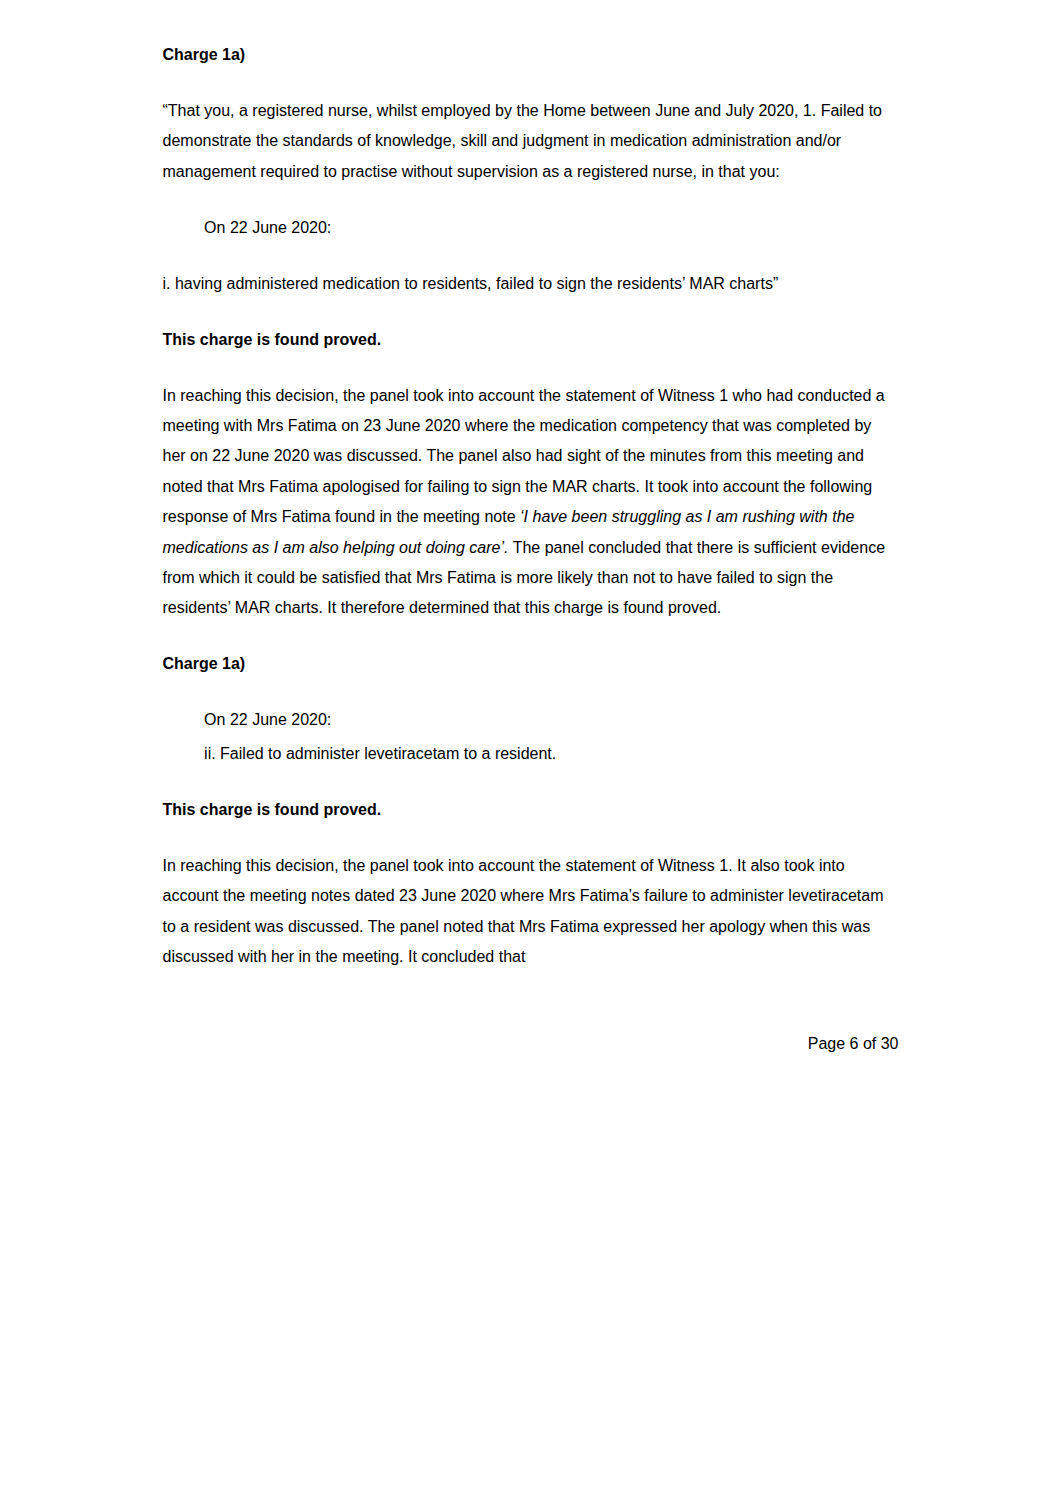Charge 1a)
“That you, a registered nurse, whilst employed by the Home between June and July 2020, 1. Failed to demonstrate the standards of knowledge, skill and judgment in medication administration and/or management required to practise without supervision as a registered nurse, in that you:
On 22 June 2020:
i. having administered medication to residents, failed to sign the residents’ MAR charts”
This charge is found proved.
In reaching this decision, the panel took into account the statement of Witness 1 who had conducted a meeting with Mrs Fatima on 23 June 2020 where the medication competency that was completed by her on 22 June 2020 was discussed. The panel also had sight of the minutes from this meeting and noted that Mrs Fatima apologised for failing to sign the MAR charts. It took into account the following response of Mrs Fatima found in the meeting note ‘I have been struggling as I am rushing with the medications as I am also helping out doing care’. The panel concluded that there is sufficient evidence from which it could be satisfied that Mrs Fatima is more likely than not to have failed to sign the residents’ MAR charts. It therefore determined that this charge is found proved.
Charge 1a)
On 22 June 2020:
ii. Failed to administer levetiracetam to a resident.
This charge is found proved.
In reaching this decision, the panel took into account the statement of Witness 1. It also took into account the meeting notes dated 23 June 2020 where Mrs Fatima’s failure to administer levetiracetam to a resident was discussed. The panel noted that Mrs Fatima expressed her apology when this was discussed with her in the meeting. It concluded that
Page 6 of 30